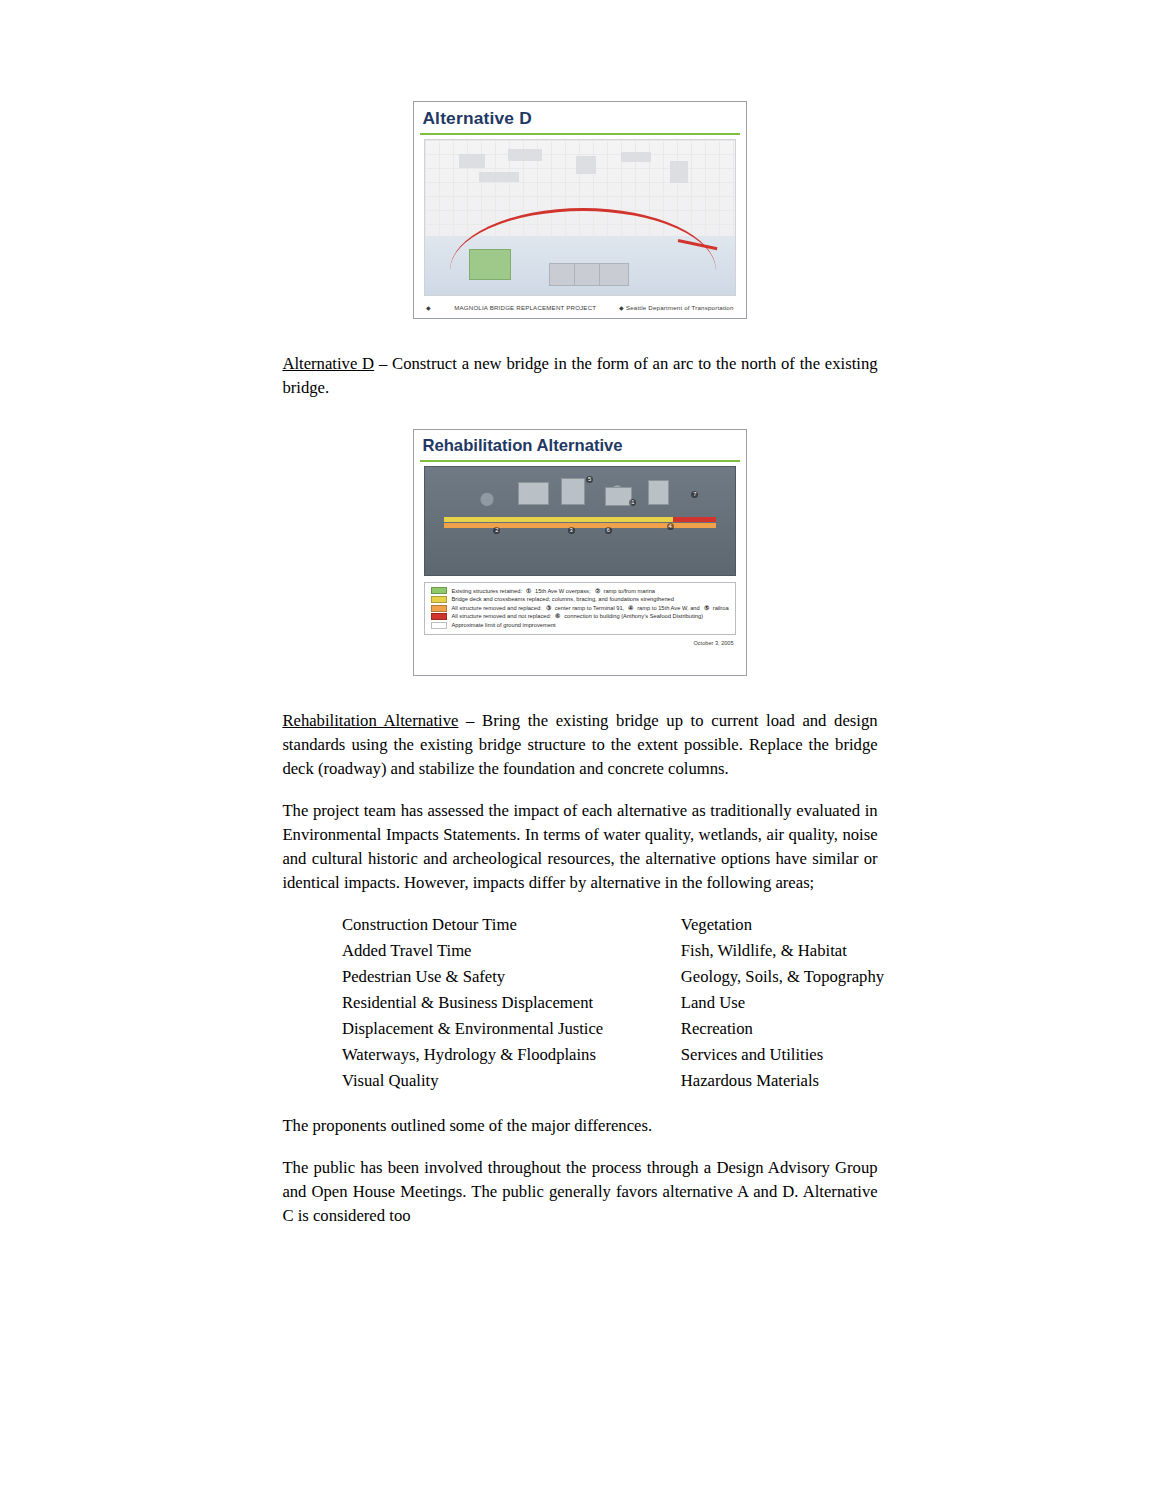Alternative D
◆ MAGNOLIA BRIDGE REPLACEMENT PROJECT ◆ Seattle Department of Transportation
Alternative D – Construct a new bridge in the form of an arc to the north of the existing bridge.
Rehabilitation Alternative
5
2
3
6
1
4
7
Existing structures retained: ① 15th Ave W overpass; ② ramp to/from marina
Bridge deck and crossbeams replaced; columns, bracing, and foundations strengthened
All structure removed and replaced: ③ center ramp to Terminal 91, ④ ramp to 15th Ave W, and ⑤ railroad bridge
All structure removed and not replaced: ⑥ connection to building (Anthony’s Seafood Distributing)
Approximate limit of ground improvement
October 3, 2005
Rehabilitation Alternative – Bring the existing bridge up to current load and design standards using the existing bridge structure to the extent possible. Replace the bridge deck (roadway) and stabilize the foundation and concrete columns.
The project team has assessed the impact of each alternative as traditionally evaluated in Environmental Impacts Statements. In terms of water quality, wetlands, air quality, noise and cultural historic and archeological resources, the alternative options have similar or identical impacts. However, impacts differ by alternative in the following areas;
Construction Detour Time
Vegetation
Added Travel Time
Fish, Wildlife, & Habitat
Pedestrian Use & Safety
Geology, Soils, & Topography
Residential & Business Displacement
Land Use
Displacement & Environmental Justice
Recreation
Waterways, Hydrology & Floodplains
Services and Utilities
Visual Quality
Hazardous Materials
The proponents outlined some of the major differences.
The public has been involved throughout the process through a Design Advisory Group and Open House Meetings. The public generally favors alternative A and D. Alternative C is considered too